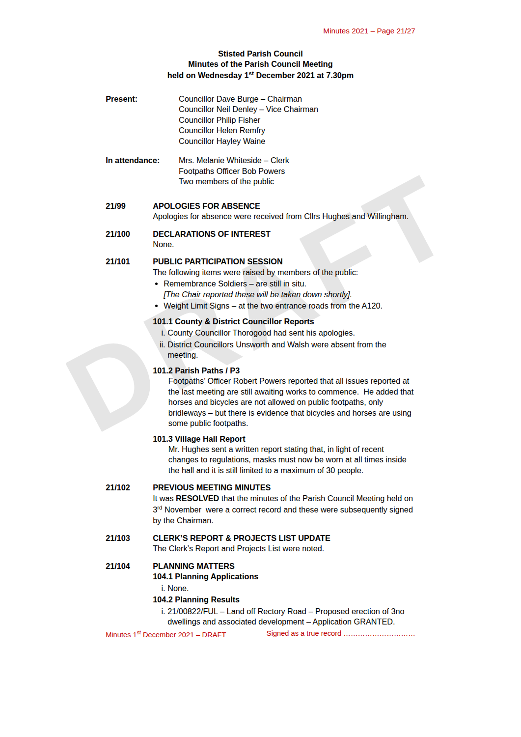DRAFT
Minutes 2021 – Page 21/27
Stisted Parish Council
Minutes of the Parish Council Meeting
held on Wednesday 1st December 2021 at 7.30pm
| Present: | Councillor Dave Burge – Chairman Councillor Neil Denley – Vice Chairman Councillor Philip Fisher Councillor Helen Remfry Councillor Hayley Waine |
| In attendance: | Mrs. Melanie Whiteside – Clerk Footpaths Officer Bob Powers Two members of the public |
| 21/99 | APOLOGIES FOR ABSENCE Apologies for absence were received from Cllrs Hughes and Willingham. |
| 21/100 | DECLARATIONS OF INTEREST None. |
| 21/101 | PUBLIC PARTICIPATION SESSION The following items were raised by members of the public: Remembrance Soldiers – are still in situ. [The Chair reported these will be taken down shortly]. Weight Limit Signs – at the two entrance roads from the A120. 101.1 County & District Councillor Reports County Councillor Thorogood had sent his apologies. District Councillors Unsworth and Walsh were absent from the meeting. 101.2 Parish Paths / P3 Footpaths’ Officer Robert Powers reported that all issues reported at the last meeting are still awaiting works to commence. He added that horses and bicycles are not allowed on public footpaths, only bridleways – but there is evidence that bicycles and horses are using some public footpaths. 101.3 Village Hall Report Mr. Hughes sent a written report stating that, in light of recent changes to regulations, masks must now be worn at all times inside the hall and it is still limited to a maximum of 30 people. |
| 21/102 | PREVIOUS MEETING MINUTES It was RESOLVED that the minutes of the Parish Council Meeting held on 3 rd November were a correct record and these were subsequently signed by the Chairman. |
| 21/103 | CLERK’S REPORT & PROJECTS LIST UPDATE The Clerk’s Report and Projects List were noted. |
| 21/104 | PLANNING MATTERS 104.1 Planning Applications None. 104.2 Planning Results 21/00822/FUL – Land off Rectory Road – Proposed erection of 3no dwellings and associated development – Application GRANTED. |
Minutes 1st December 2021 – DRAFT Signed as a true record …………………………